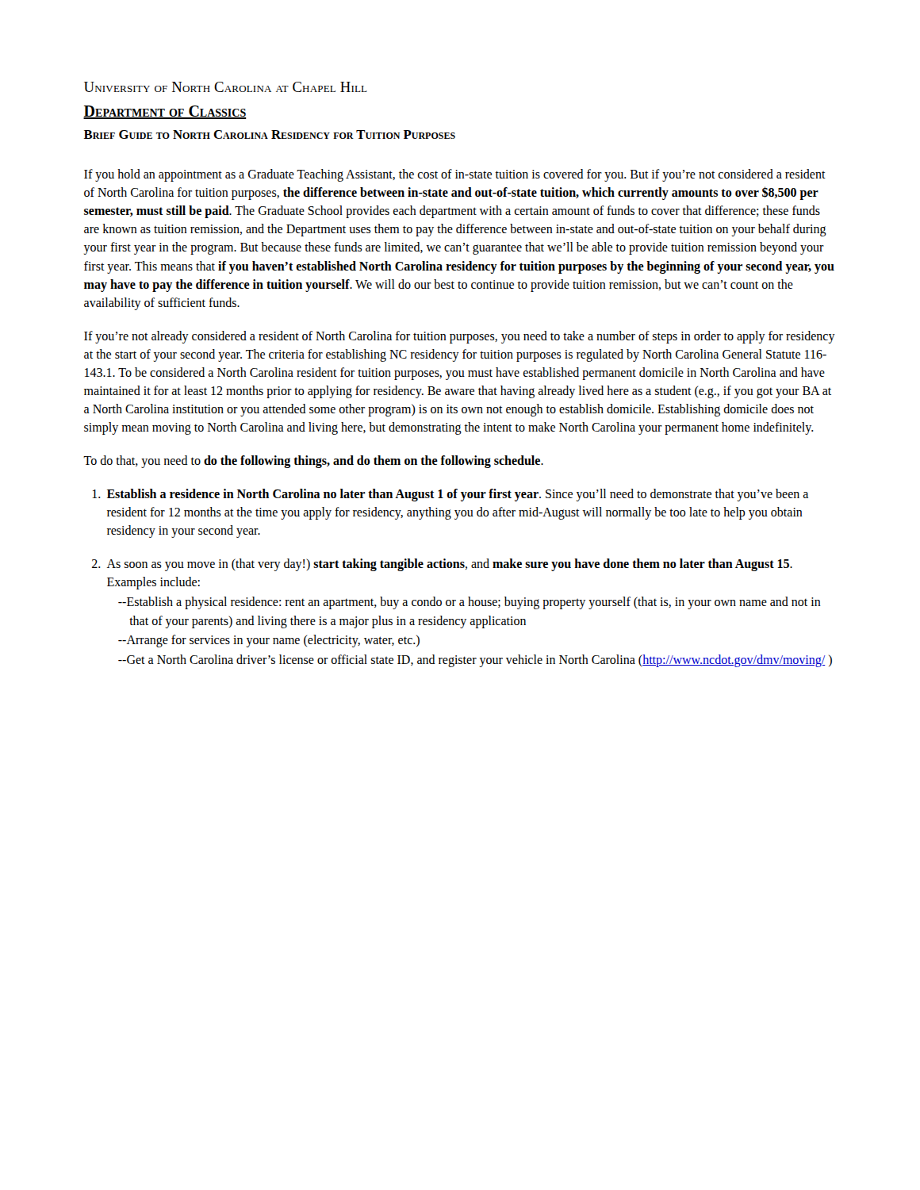University of North Carolina at Chapel Hill
Department of Classics
Brief Guide to North Carolina Residency for Tuition Purposes
If you hold an appointment as a Graduate Teaching Assistant, the cost of in-state tuition is covered for you. But if you’re not considered a resident of North Carolina for tuition purposes, the difference between in-state and out-of-state tuition, which currently amounts to over $8,500 per semester, must still be paid. The Graduate School provides each department with a certain amount of funds to cover that difference; these funds are known as tuition remission, and the Department uses them to pay the difference between in-state and out-of-state tuition on your behalf during your first year in the program. But because these funds are limited, we can’t guarantee that we’ll be able to provide tuition remission beyond your first year. This means that if you haven’t established North Carolina residency for tuition purposes by the beginning of your second year, you may have to pay the difference in tuition yourself. We will do our best to continue to provide tuition remission, but we can’t count on the availability of sufficient funds.
If you’re not already considered a resident of North Carolina for tuition purposes, you need to take a number of steps in order to apply for residency at the start of your second year. The criteria for establishing NC residency for tuition purposes is regulated by North Carolina General Statute 116-143.1. To be considered a North Carolina resident for tuition purposes, you must have established permanent domicile in North Carolina and have maintained it for at least 12 months prior to applying for residency. Be aware that having already lived here as a student (e.g., if you got your BA at a North Carolina institution or you attended some other program) is on its own not enough to establish domicile. Establishing domicile does not simply mean moving to North Carolina and living here, but demonstrating the intent to make North Carolina your permanent home indefinitely.
To do that, you need to do the following things, and do them on the following schedule.
Establish a residence in North Carolina no later than August 1 of your first year. Since you’ll need to demonstrate that you’ve been a resident for 12 months at the time you apply for residency, anything you do after mid-August will normally be too late to help you obtain residency in your second year.
As soon as you move in (that very day!) start taking tangible actions, and make sure you have done them no later than August 15. Examples include:
--Establish a physical residence: rent an apartment, buy a condo or a house; buying property yourself (that is, in your own name and not in that of your parents) and living there is a major plus in a residency application
--Arrange for services in your name (electricity, water, etc.)
--Get a North Carolina driver’s license or official state ID, and register your vehicle in North Carolina (http://www.ncdot.gov/dmv/moving/ )